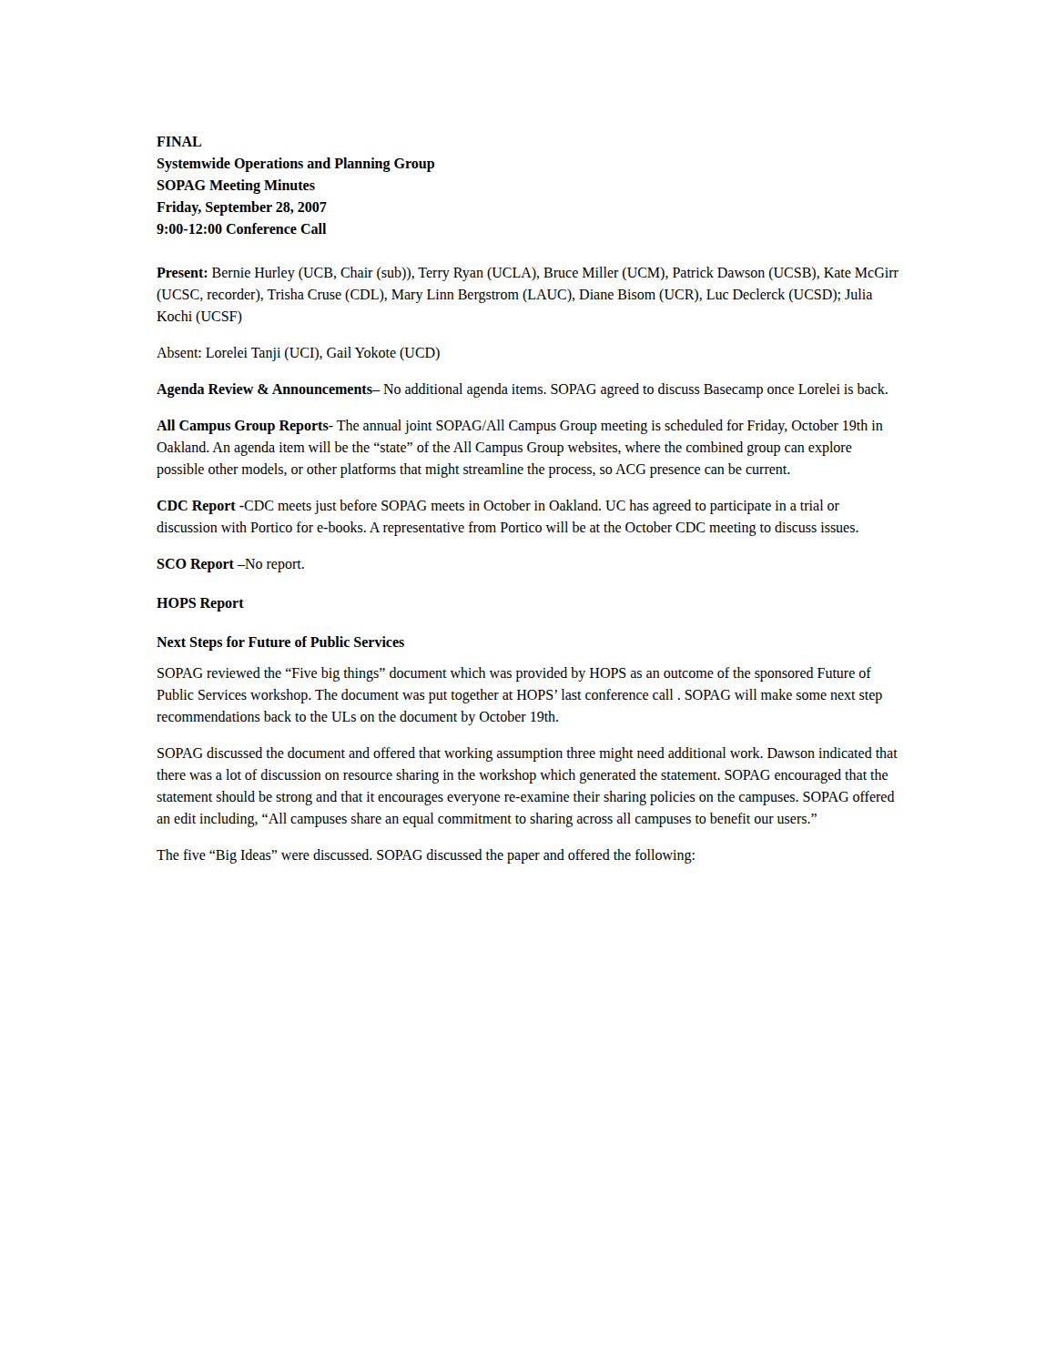FINAL
Systemwide Operations and Planning Group
SOPAG Meeting Minutes
Friday, September 28, 2007
9:00-12:00 Conference Call
Present: Bernie Hurley (UCB, Chair (sub)), Terry Ryan (UCLA), Bruce Miller (UCM), Patrick Dawson (UCSB), Kate McGirr (UCSC, recorder), Trisha Cruse (CDL), Mary Linn Bergstrom (LAUC), Diane Bisom (UCR), Luc Declerck (UCSD); Julia Kochi (UCSF)
Absent: Lorelei Tanji (UCI), Gail Yokote (UCD)
Agenda Review & Announcements– No additional agenda items. SOPAG agreed to discuss Basecamp once Lorelei is back.
All Campus Group Reports- The annual joint SOPAG/All Campus Group meeting is scheduled for Friday, October 19th in Oakland. An agenda item will be the “state” of the All Campus Group websites, where the combined group can explore possible other models, or other platforms that might streamline the process, so ACG presence can be current.
CDC Report -CDC meets just before SOPAG meets in October in Oakland. UC has agreed to participate in a trial or discussion with Portico for e-books. A representative from Portico will be at the October CDC meeting to discuss issues.
SCO Report –No report.
HOPS Report
Next Steps for Future of Public Services
SOPAG reviewed the “Five big things” document which was provided by HOPS as an outcome of the sponsored Future of Public Services workshop. The document was put together at HOPS’ last conference call . SOPAG will make some next step recommendations back to the ULs on the document by October 19th.
SOPAG discussed the document and offered that working assumption three might need additional work. Dawson indicated that there was a lot of discussion on resource sharing in the workshop which generated the statement. SOPAG encouraged that the statement should be strong and that it encourages everyone re-examine their sharing policies on the campuses. SOPAG offered an edit including, “All campuses share an equal commitment to sharing across all campuses to benefit our users.”
The five “Big Ideas” were discussed. SOPAG discussed the paper and offered the following: